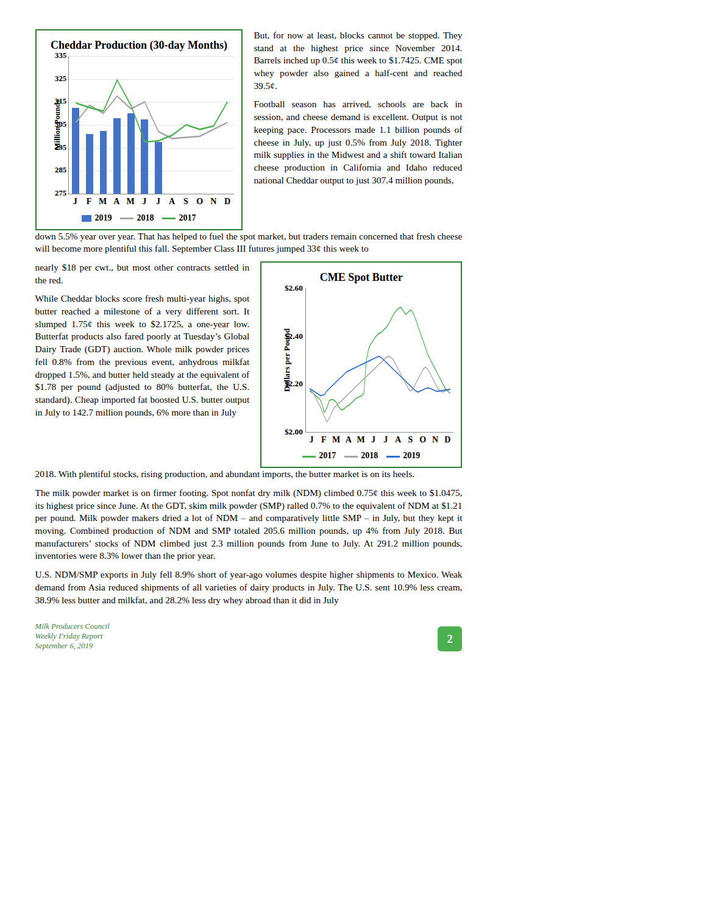Cheddar Production (30-day Months)
Million Pounds
335
325
315
305
295
285
275
JFMAMJ JASOND
2019 2018 2017
But, for now at least, blocks cannot be stopped. They stand at the highest price since November 2014. Barrels inched up 0.5¢ this week to $1.7425. CME spot whey powder also gained a half-cent and reached 39.5¢.
Football season has arrived, schools are back in session, and cheese demand is excellent. Output is not keeping pace. Processors made 1.1 billion pounds of cheese in July, up just 0.5% from July 2018. Tighter milk supplies in the Midwest and a shift toward Italian cheese production in California and Idaho reduced national Cheddar output to just 307.4 million pounds,
down 5.5% year over year. That has helped to fuel the spot market, but traders remain concerned that fresh cheese will become more plentiful this fall. September Class III futures jumped 33¢ this week to
nearly $18 per cwt., but most other contracts settled in the red.
While Cheddar blocks score fresh multi-year highs, spot butter reached a milestone of a very different sort. It slumped 1.75¢ this week to $2.1725, a one-year low. Butterfat products also fared poorly at Tuesday’s Global Dairy Trade (GDT) auction. Whole milk powder prices fell 0.8% from the previous event, anhydrous milkfat dropped 1.5%, and butter held steady at the equivalent of $1.78 per pound (adjusted to 80% butterfat, the U.S. standard). Cheap imported fat boosted U.S. butter output in July to 142.7 million pounds, 6% more than in July
CME Spot Butter
Dollars per Pound
$2.60
$2.40
$2.20
$2.00
JFMAMJ JASOND
2017 2018 2019
2018. With plentiful stocks, rising production, and abundant imports, the butter market is on its heels.
The milk powder market is on firmer footing. Spot nonfat dry milk (NDM) climbed 0.75¢ this week to $1.0475, its highest price since June. At the GDT, skim milk powder (SMP) ralled 0.7% to the equivalent of NDM at $1.21 per pound. Milk powder makers dried a lot of NDM – and comparatively little SMP – in July, but they kept it moving. Combined production of NDM and SMP totaled 205.6 million pounds, up 4% from July 2018. But manufacturers’ stocks of NDM climbed just 2.3 million pounds from June to July. At 291.2 million pounds, inventories were 8.3% lower than the prior year.
U.S. NDM/SMP exports in July fell 8.9% short of year-ago volumes despite higher shipments to Mexico. Weak demand from Asia reduced shipments of all varieties of dairy products in July. The U.S. sent 10.9% less cream, 38.9% less butter and milkfat, and 28.2% less dry whey abroad than it did in July
Milk Producers Council
Weekly Friday Report
September 6, 2019
2